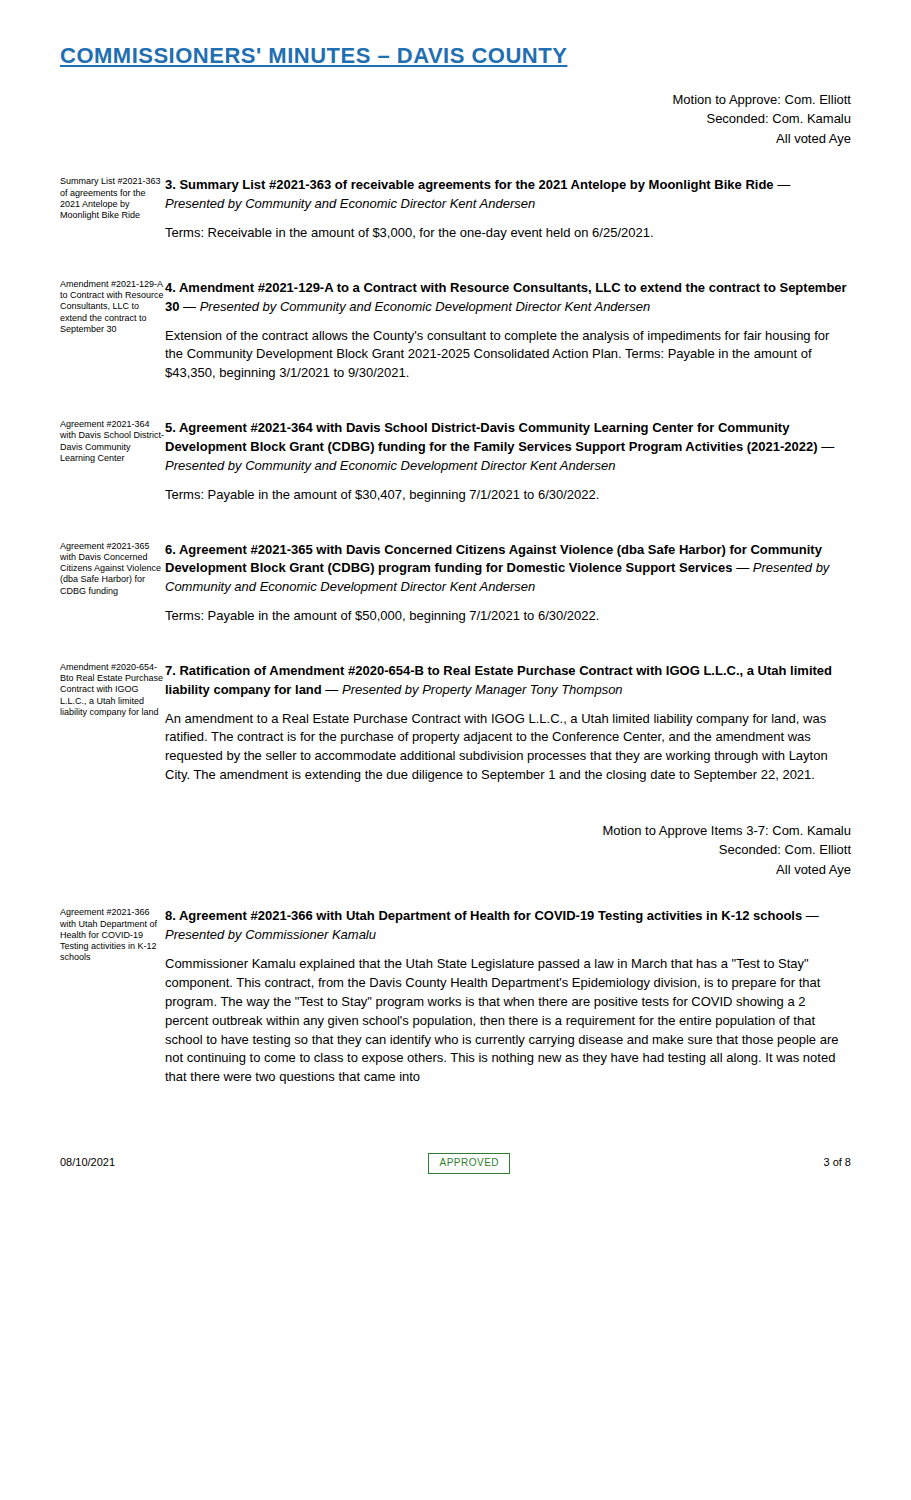COMMISSIONERS' MINUTES – DAVIS COUNTY
Motion to Approve: Com. Elliott
Seconded: Com. Kamalu
All voted Aye
| Summary List #2021-363 of agreements for the 2021 Antelope by Moonlight Bike Ride | 3. Summary List #2021-363 of receivable agreements for the 2021 Antelope by Moonlight Bike Ride — Presented by Community and Economic Director Kent Andersen Terms: Receivable in the amount of $3,000, for the one-day event held on 6/25/2021. |
| Amendment #2021-129-A to Contract with Resource Consultants, LLC to extend the contract to September 30 | 4. Amendment #2021-129-A to a Contract with Resource Consultants, LLC to extend the contract to September 30 — Presented by Community and Economic Development Director Kent Andersen Extension of the contract allows the County's consultant to complete the analysis of impediments for fair housing for the Community Development Block Grant 2021-2025 Consolidated Action Plan. Terms: Payable in the amount of $43,350, beginning 3/1/2021 to 9/30/2021. |
| Agreement #2021-364 with Davis School District-Davis Community Learning Center | 5. Agreement #2021-364 with Davis School District-Davis Community Learning Center for Community Development Block Grant (CDBG) funding for the Family Services Support Program Activities (2021-2022) — Presented by Community and Economic Development Director Kent Andersen Terms: Payable in the amount of $30,407, beginning 7/1/2021 to 6/30/2022. |
| Agreement #2021-365 with Davis Concerned Citizens Against Violence (dba Safe Harbor) for CDBG funding | 6. Agreement #2021-365 with Davis Concerned Citizens Against Violence (dba Safe Harbor) for Community Development Block Grant (CDBG) program funding for Domestic Violence Support Services — Presented by Community and Economic Development Director Kent Andersen Terms: Payable in the amount of $50,000, beginning 7/1/2021 to 6/30/2022. |
| Amendment #2020-654-Bto Real Estate Purchase Contract with IGOG L.L.C., a Utah limited liability company for land | 7. Ratification of Amendment #2020-654-B to Real Estate Purchase Contract with IGOG L.L.C., a Utah limited liability company for land — Presented by Property Manager Tony Thompson An amendment to a Real Estate Purchase Contract with IGOG L.L.C., a Utah limited liability company for land, was ratified. The contract is for the purchase of property adjacent to the Conference Center, and the amendment was requested by the seller to accommodate additional subdivision processes that they are working through with Layton City. The amendment is extending the due diligence to September 1 and the closing date to September 22, 2021. |
Motion to Approve Items 3-7: Com. Kamalu
Seconded: Com. Elliott
All voted Aye
| Agreement #2021-366 with Utah Department of Health for COVID-19 Testing activities in K-12 schools | 8. Agreement #2021-366 with Utah Department of Health for COVID-19 Testing activities in K-12 schools — Presented by Commissioner Kamalu Commissioner Kamalu explained that the Utah State Legislature passed a law in March that has a "Test to Stay" component. This contract, from the Davis County Health Department's Epidemiology division, is to prepare for that program. The way the "Test to Stay" program works is that when there are positive tests for COVID showing a 2 percent outbreak within any given school's population, then there is a requirement for the entire population of that school to have testing so that they can identify who is currently carrying disease and make sure that those people are not continuing to come to class to expose others. This is nothing new as they have had testing all along. It was noted that there were two questions that came into |
08/10/2021 APPROVED 3 of 8